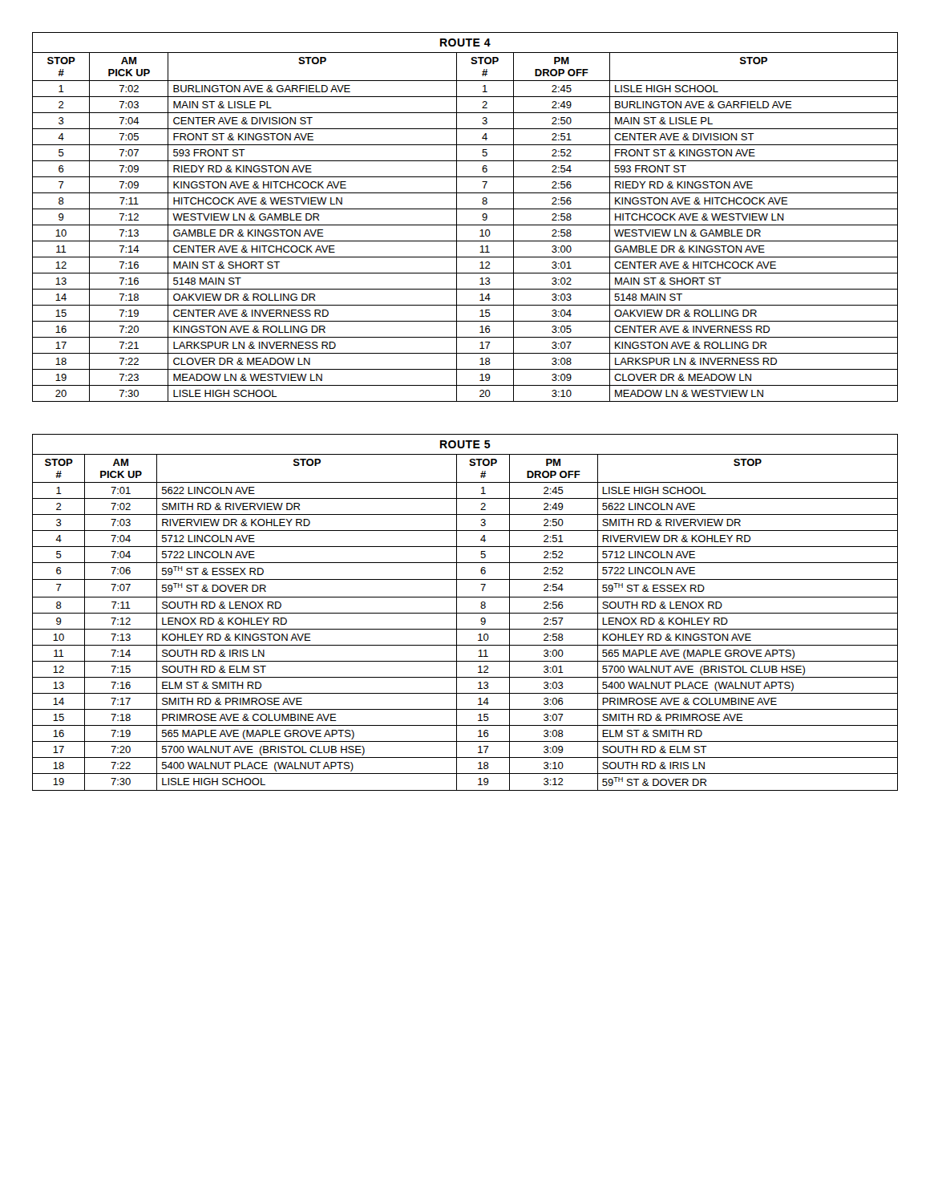ROUTE 4
| STOP # | AM PICK UP | STOP | STOP # | PM DROP OFF | STOP |
| --- | --- | --- | --- | --- | --- |
| 1 | 7:02 | BURLINGTON AVE & GARFIELD AVE | 1 | 2:45 | LISLE HIGH SCHOOL |
| 2 | 7:03 | MAIN ST & LISLE PL | 2 | 2:49 | BURLINGTON AVE & GARFIELD AVE |
| 3 | 7:04 | CENTER AVE & DIVISION ST | 3 | 2:50 | MAIN ST & LISLE PL |
| 4 | 7:05 | FRONT ST & KINGSTON AVE | 4 | 2:51 | CENTER AVE & DIVISION ST |
| 5 | 7:07 | 593 FRONT ST | 5 | 2:52 | FRONT ST & KINGSTON AVE |
| 6 | 7:09 | RIEDY RD & KINGSTON AVE | 6 | 2:54 | 593 FRONT ST |
| 7 | 7:09 | KINGSTON AVE & HITCHCOCK AVE | 7 | 2:56 | RIEDY RD & KINGSTON AVE |
| 8 | 7:11 | HITCHCOCK AVE & WESTVIEW LN | 8 | 2:56 | KINGSTON AVE & HITCHCOCK AVE |
| 9 | 7:12 | WESTVIEW LN & GAMBLE DR | 9 | 2:58 | HITCHCOCK AVE & WESTVIEW LN |
| 10 | 7:13 | GAMBLE DR & KINGSTON AVE | 10 | 2:58 | WESTVIEW LN & GAMBLE DR |
| 11 | 7:14 | CENTER AVE & HITCHCOCK AVE | 11 | 3:00 | GAMBLE DR & KINGSTON AVE |
| 12 | 7:16 | MAIN ST & SHORT ST | 12 | 3:01 | CENTER AVE & HITCHCOCK AVE |
| 13 | 7:16 | 5148 MAIN ST | 13 | 3:02 | MAIN ST & SHORT ST |
| 14 | 7:18 | OAKVIEW DR & ROLLING DR | 14 | 3:03 | 5148 MAIN ST |
| 15 | 7:19 | CENTER AVE & INVERNESS RD | 15 | 3:04 | OAKVIEW DR & ROLLING DR |
| 16 | 7:20 | KINGSTON AVE & ROLLING DR | 16 | 3:05 | CENTER AVE & INVERNESS RD |
| 17 | 7:21 | LARKSPUR LN & INVERNESS RD | 17 | 3:07 | KINGSTON AVE & ROLLING DR |
| 18 | 7:22 | CLOVER DR & MEADOW LN | 18 | 3:08 | LARKSPUR LN & INVERNESS RD |
| 19 | 7:23 | MEADOW LN & WESTVIEW LN | 19 | 3:09 | CLOVER DR & MEADOW LN |
| 20 | 7:30 | LISLE HIGH SCHOOL | 20 | 3:10 | MEADOW LN & WESTVIEW LN |
ROUTE 5
| STOP # | AM PICK UP | STOP | STOP # | PM DROP OFF | STOP |
| --- | --- | --- | --- | --- | --- |
| 1 | 7:01 | 5622 LINCOLN AVE | 1 | 2:45 | LISLE HIGH SCHOOL |
| 2 | 7:02 | SMITH RD & RIVERVIEW DR | 2 | 2:49 | 5622 LINCOLN AVE |
| 3 | 7:03 | RIVERVIEW DR & KOHLEY RD | 3 | 2:50 | SMITH RD & RIVERVIEW DR |
| 4 | 7:04 | 5712 LINCOLN AVE | 4 | 2:51 | RIVERVIEW DR & KOHLEY RD |
| 5 | 7:04 | 5722 LINCOLN AVE | 5 | 2:52 | 5712 LINCOLN AVE |
| 6 | 7:06 | 59 TH ST & ESSEX RD | 6 | 2:52 | 5722 LINCOLN AVE |
| 7 | 7:07 | 59 TH ST & DOVER DR | 7 | 2:54 | 59 TH ST & ESSEX RD |
| 8 | 7:11 | SOUTH RD & LENOX RD | 8 | 2:56 | SOUTH RD & LENOX RD |
| 9 | 7:12 | LENOX RD & KOHLEY RD | 9 | 2:57 | LENOX RD & KOHLEY RD |
| 10 | 7:13 | KOHLEY RD & KINGSTON AVE | 10 | 2:58 | KOHLEY RD & KINGSTON AVE |
| 11 | 7:14 | SOUTH RD & IRIS LN | 11 | 3:00 | 565 MAPLE AVE (MAPLE GROVE APTS) |
| 12 | 7:15 | SOUTH RD & ELM ST | 12 | 3:01 | 5700 WALNUT AVE (BRISTOL CLUB HSE) |
| 13 | 7:16 | ELM ST & SMITH RD | 13 | 3:03 | 5400 WALNUT PLACE (WALNUT APTS) |
| 14 | 7:17 | SMITH RD & PRIMROSE AVE | 14 | 3:06 | PRIMROSE AVE & COLUMBINE AVE |
| 15 | 7:18 | PRIMROSE AVE & COLUMBINE AVE | 15 | 3:07 | SMITH RD & PRIMROSE AVE |
| 16 | 7:19 | 565 MAPLE AVE (MAPLE GROVE APTS) | 16 | 3:08 | ELM ST & SMITH RD |
| 17 | 7:20 | 5700 WALNUT AVE (BRISTOL CLUB HSE) | 17 | 3:09 | SOUTH RD & ELM ST |
| 18 | 7:22 | 5400 WALNUT PLACE (WALNUT APTS) | 18 | 3:10 | SOUTH RD & IRIS LN |
| 19 | 7:30 | LISLE HIGH SCHOOL | 19 | 3:12 | 59 TH ST & DOVER DR |